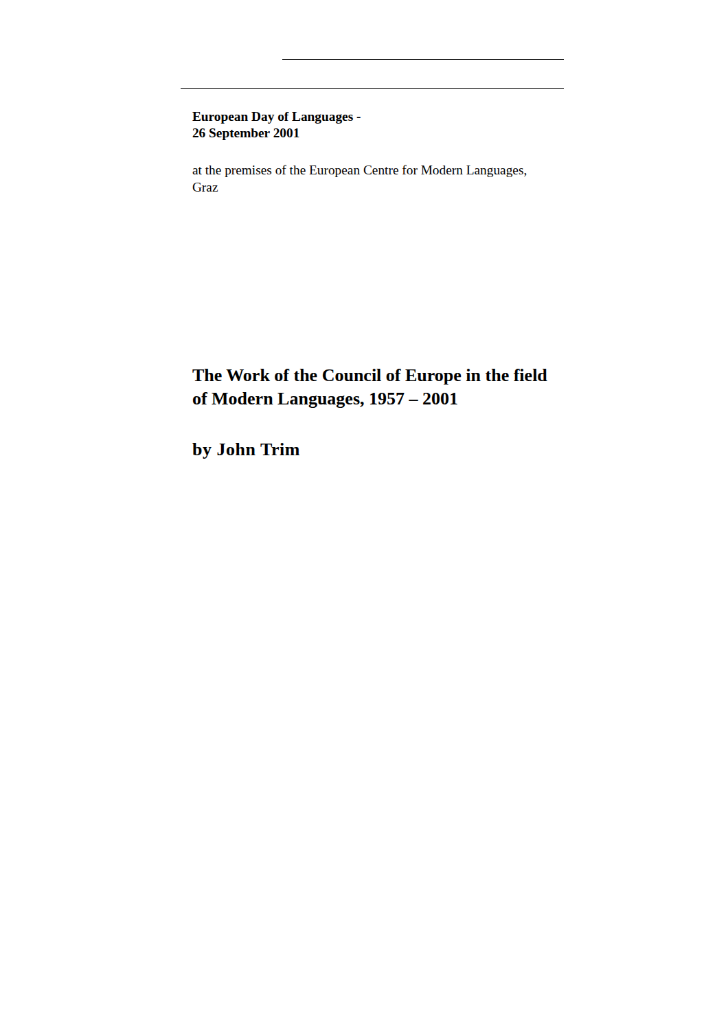European Day of Languages -
26 September 2001
at the premises of the European Centre for Modern Languages, Graz
The Work of the Council of Europe in the field of Modern Languages, 1957 – 2001
by John Trim